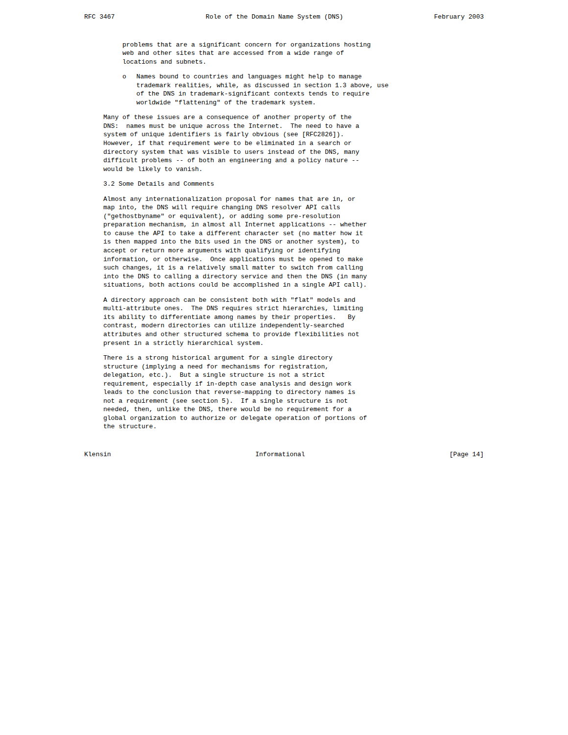RFC 3467 Role of the Domain Name System (DNS) February 2003
problems that are a significant concern for organizations hosting web and other sites that are accessed from a wide range of locations and subnets.
Names bound to countries and languages might help to manage trademark realities, while, as discussed in section 1.3 above, use of the DNS in trademark-significant contexts tends to require worldwide "flattening" of the trademark system.
Many of these issues are a consequence of another property of the DNS: names must be unique across the Internet. The need to have a system of unique identifiers is fairly obvious (see [RFC2826]). However, if that requirement were to be eliminated in a search or directory system that was visible to users instead of the DNS, many difficult problems -- of both an engineering and a policy nature -- would be likely to vanish.
3.2 Some Details and Comments
Almost any internationalization proposal for names that are in, or map into, the DNS will require changing DNS resolver API calls ("gethostbyname" or equivalent), or adding some pre-resolution preparation mechanism, in almost all Internet applications -- whether to cause the API to take a different character set (no matter how it is then mapped into the bits used in the DNS or another system), to accept or return more arguments with qualifying or identifying information, or otherwise. Once applications must be opened to make such changes, it is a relatively small matter to switch from calling into the DNS to calling a directory service and then the DNS (in many situations, both actions could be accomplished in a single API call).
A directory approach can be consistent both with "flat" models and multi-attribute ones. The DNS requires strict hierarchies, limiting its ability to differentiate among names by their properties. By contrast, modern directories can utilize independently-searched attributes and other structured schema to provide flexibilities not present in a strictly hierarchical system.
There is a strong historical argument for a single directory structure (implying a need for mechanisms for registration, delegation, etc.). But a single structure is not a strict requirement, especially if in-depth case analysis and design work leads to the conclusion that reverse-mapping to directory names is not a requirement (see section 5). If a single structure is not needed, then, unlike the DNS, there would be no requirement for a global organization to authorize or delegate operation of portions of the structure.
Klensin Informational [Page 14]